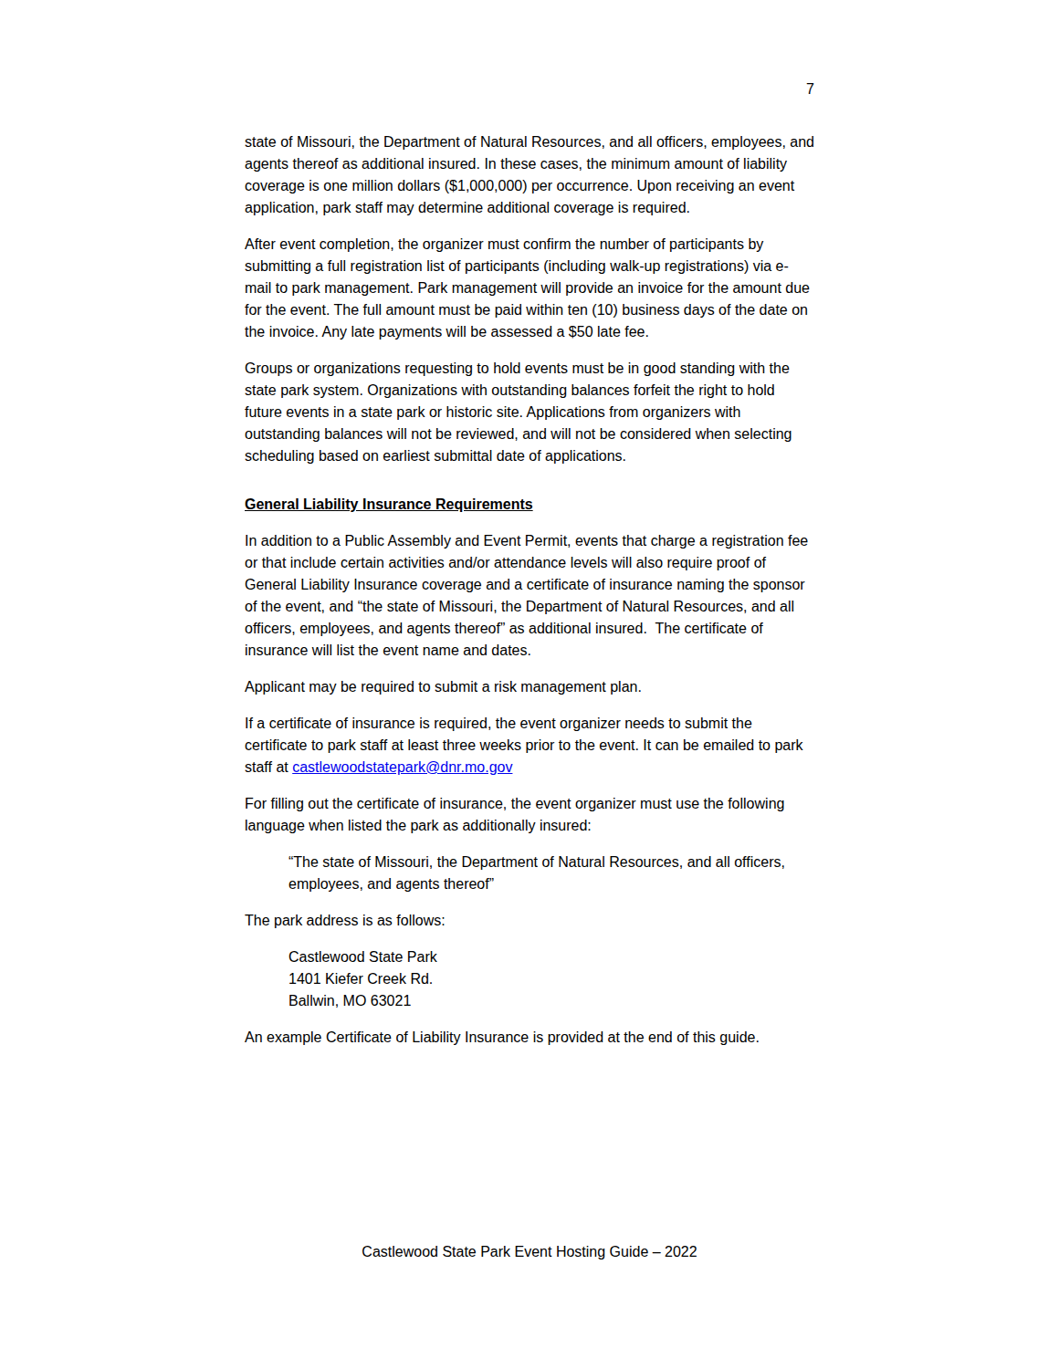7
state of Missouri, the Department of Natural Resources, and all officers, employees, and agents thereof as additional insured. In these cases, the minimum amount of liability coverage is one million dollars ($1,000,000) per occurrence. Upon receiving an event application, park staff may determine additional coverage is required.
After event completion, the organizer must confirm the number of participants by submitting a full registration list of participants (including walk-up registrations) via e-mail to park management. Park management will provide an invoice for the amount due for the event. The full amount must be paid within ten (10) business days of the date on the invoice. Any late payments will be assessed a $50 late fee.
Groups or organizations requesting to hold events must be in good standing with the state park system. Organizations with outstanding balances forfeit the right to hold future events in a state park or historic site. Applications from organizers with outstanding balances will not be reviewed, and will not be considered when selecting scheduling based on earliest submittal date of applications.
General Liability Insurance Requirements
In addition to a Public Assembly and Event Permit, events that charge a registration fee or that include certain activities and/or attendance levels will also require proof of General Liability Insurance coverage and a certificate of insurance naming the sponsor of the event, and “the state of Missouri, the Department of Natural Resources, and all officers, employees, and agents thereof” as additional insured. The certificate of insurance will list the event name and dates.
Applicant may be required to submit a risk management plan.
If a certificate of insurance is required, the event organizer needs to submit the certificate to park staff at least three weeks prior to the event. It can be emailed to park staff at castlewoodstatepark@dnr.mo.gov
For filling out the certificate of insurance, the event organizer must use the following language when listed the park as additionally insured:
“The state of Missouri, the Department of Natural Resources, and all officers, employees, and agents thereof”
The park address is as follows:
Castlewood State Park
1401 Kiefer Creek Rd.
Ballwin, MO 63021
An example Certificate of Liability Insurance is provided at the end of this guide.
Castlewood State Park Event Hosting Guide – 2022